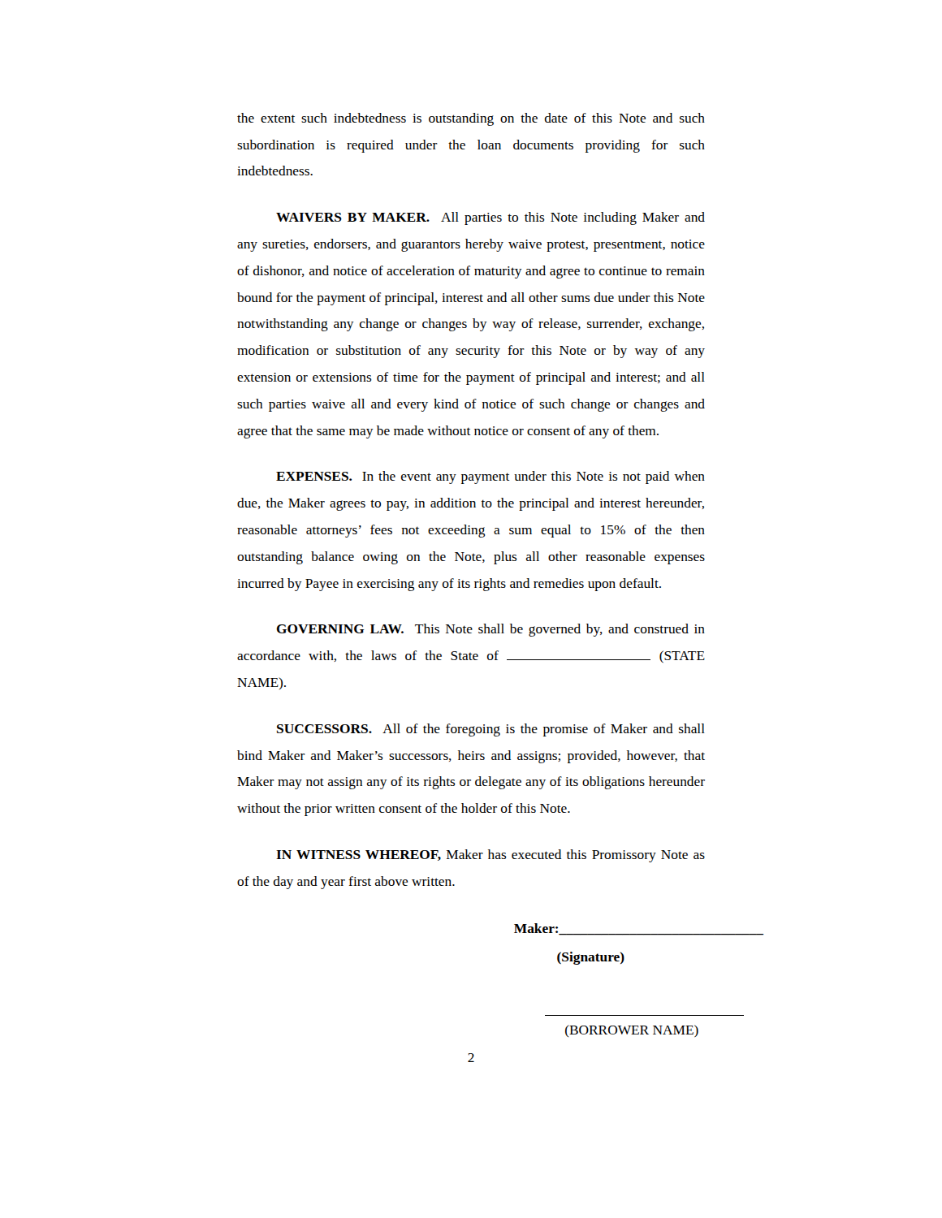the extent such indebtedness is outstanding on the date of this Note and such subordination is required under the loan documents providing for such indebtedness.
WAIVERS BY MAKER. All parties to this Note including Maker and any sureties, endorsers, and guarantors hereby waive protest, presentment, notice of dishonor, and notice of acceleration of maturity and agree to continue to remain bound for the payment of principal, interest and all other sums due under this Note notwithstanding any change or changes by way of release, surrender, exchange, modification or substitution of any security for this Note or by way of any extension or extensions of time for the payment of principal and interest; and all such parties waive all and every kind of notice of such change or changes and agree that the same may be made without notice or consent of any of them.
EXPENSES. In the event any payment under this Note is not paid when due, the Maker agrees to pay, in addition to the principal and interest hereunder, reasonable attorneys’ fees not exceeding a sum equal to 15% of the then outstanding balance owing on the Note, plus all other reasonable expenses incurred by Payee in exercising any of its rights and remedies upon default.
GOVERNING LAW. This Note shall be governed by, and construed in accordance with, the laws of the State of (STATE NAME).
SUCCESSORS. All of the foregoing is the promise of Maker and shall bind Maker and Maker’s successors, heirs and assigns; provided, however, that Maker may not assign any of its rights or delegate any of its obligations hereunder without the prior written consent of the holder of this Note.
IN WITNESS WHEREOF, Maker has executed this Promissory Note as of the day and year first above written.
Maker:_____________________________ (Signature)
(BORROWER NAME)
2